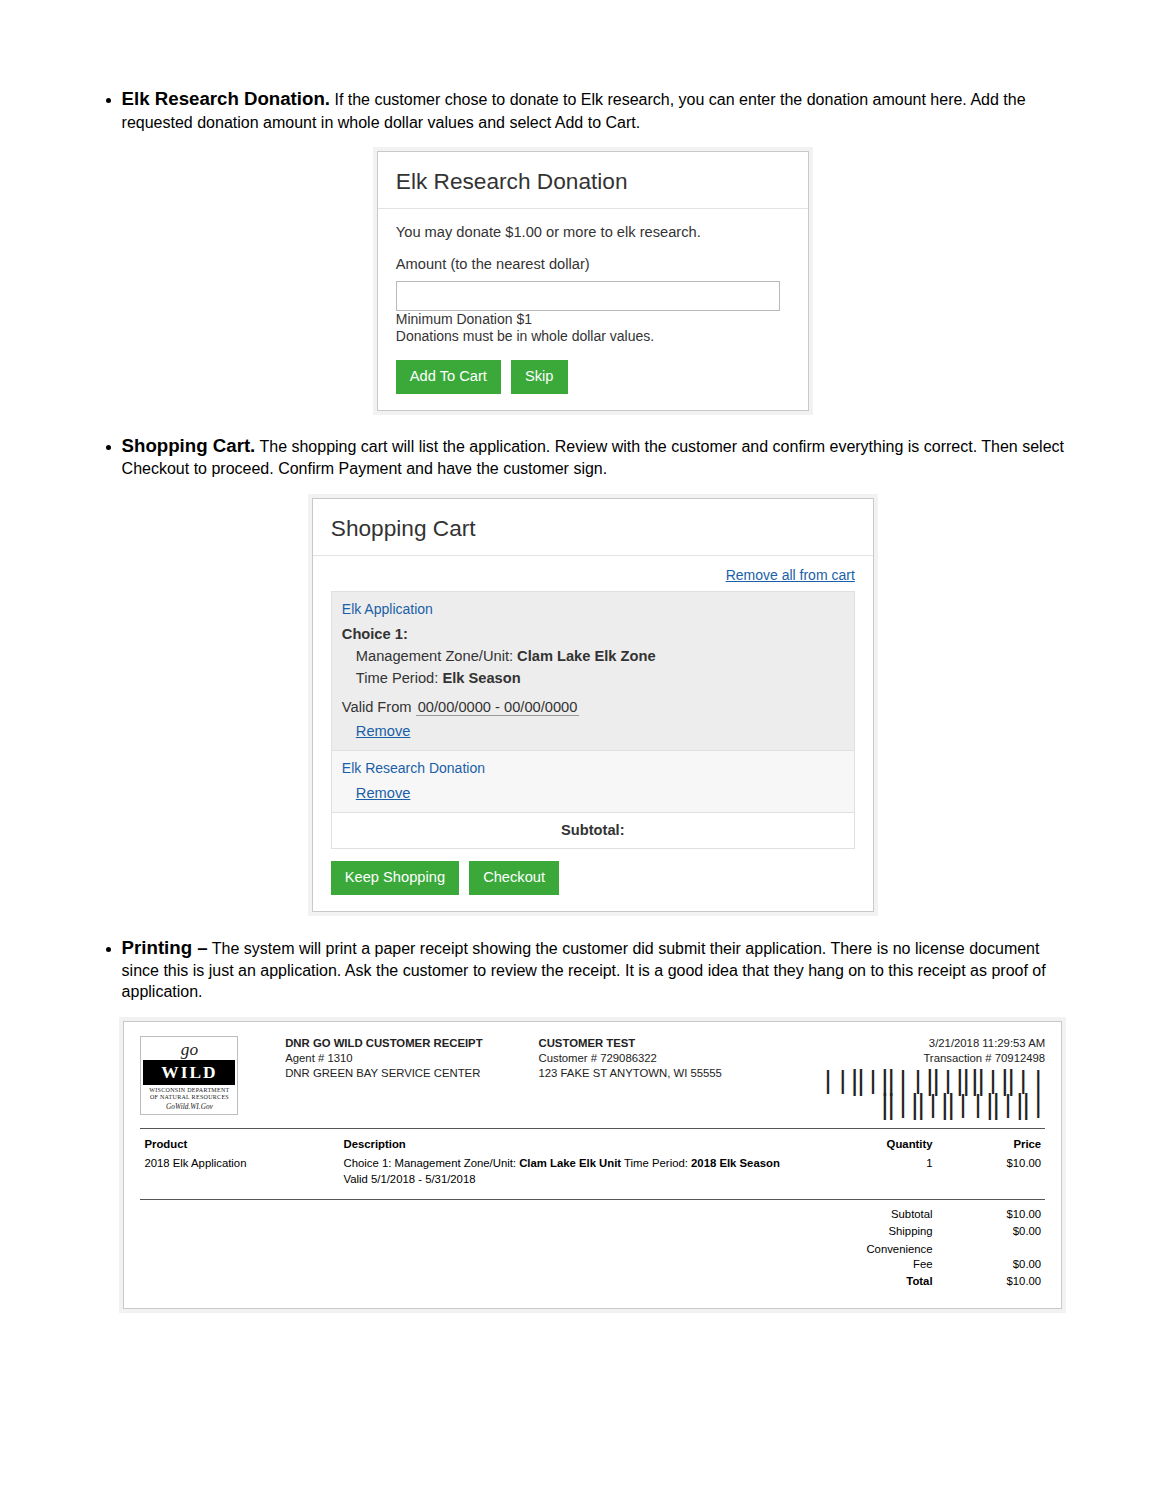Elk Research Donation. If the customer chose to donate to Elk research, you can enter the donation amount here. Add the requested donation amount in whole dollar values and select Add to Cart.
Elk Research Donation
You may donate $1.00 or more to elk research.
Amount (to the nearest dollar)
Minimum Donation $1
Donations must be in whole dollar values.
Add To Cart Skip
Shopping Cart. The shopping cart will list the application. Review with the customer and confirm everything is correct. Then select Checkout to proceed. Confirm Payment and have the customer sign.
Shopping Cart
Remove all from cart
Elk Application
Choice 1:
Management Zone/Unit: Clam Lake Elk Zone
Time Period: Elk Season
Valid From 00/00/0000 - 00/00/0000
Remove
Elk Research Donation
Remove
Subtotal:
Keep Shopping Checkout
Printing – The system will print a paper receipt showing the customer did submit their application. There is no license document since this is just an application. Ask the customer to review the receipt. It is a good idea that they hang on to this receipt as proof of application.
go WILD WISCONSIN DEPARTMENT
OF NATURAL RESOURCES GoWild.WI.Gov
DNR GO WILD CUSTOMER RECEIPT
Agent # 1310
DNR GREEN BAY SERVICE CENTER
CUSTOMER TEST
Customer # 729086322
123 FAKE ST ANYTOWN, WI 55555
3/21/2018 11:29:53 AM
Transaction # 70912498
||‖|‖||‖|‖‖|‖||‖|‖|‖||‖|‖|
| Product | Description | Quantity | Price |
| --- | --- | --- | --- |
| 2018 Elk Application | Choice 1: Management Zone/Unit: Clam Lake Elk Unit Time Period: 2018 Elk Season Valid 5/1/2018 - 5/31/2018 | 1 | $10.00 |
| Subtotal | $10.00 |
| Shipping | $0.00 |
| Convenience Fee | $0.00 |
| Total | $10.00 |